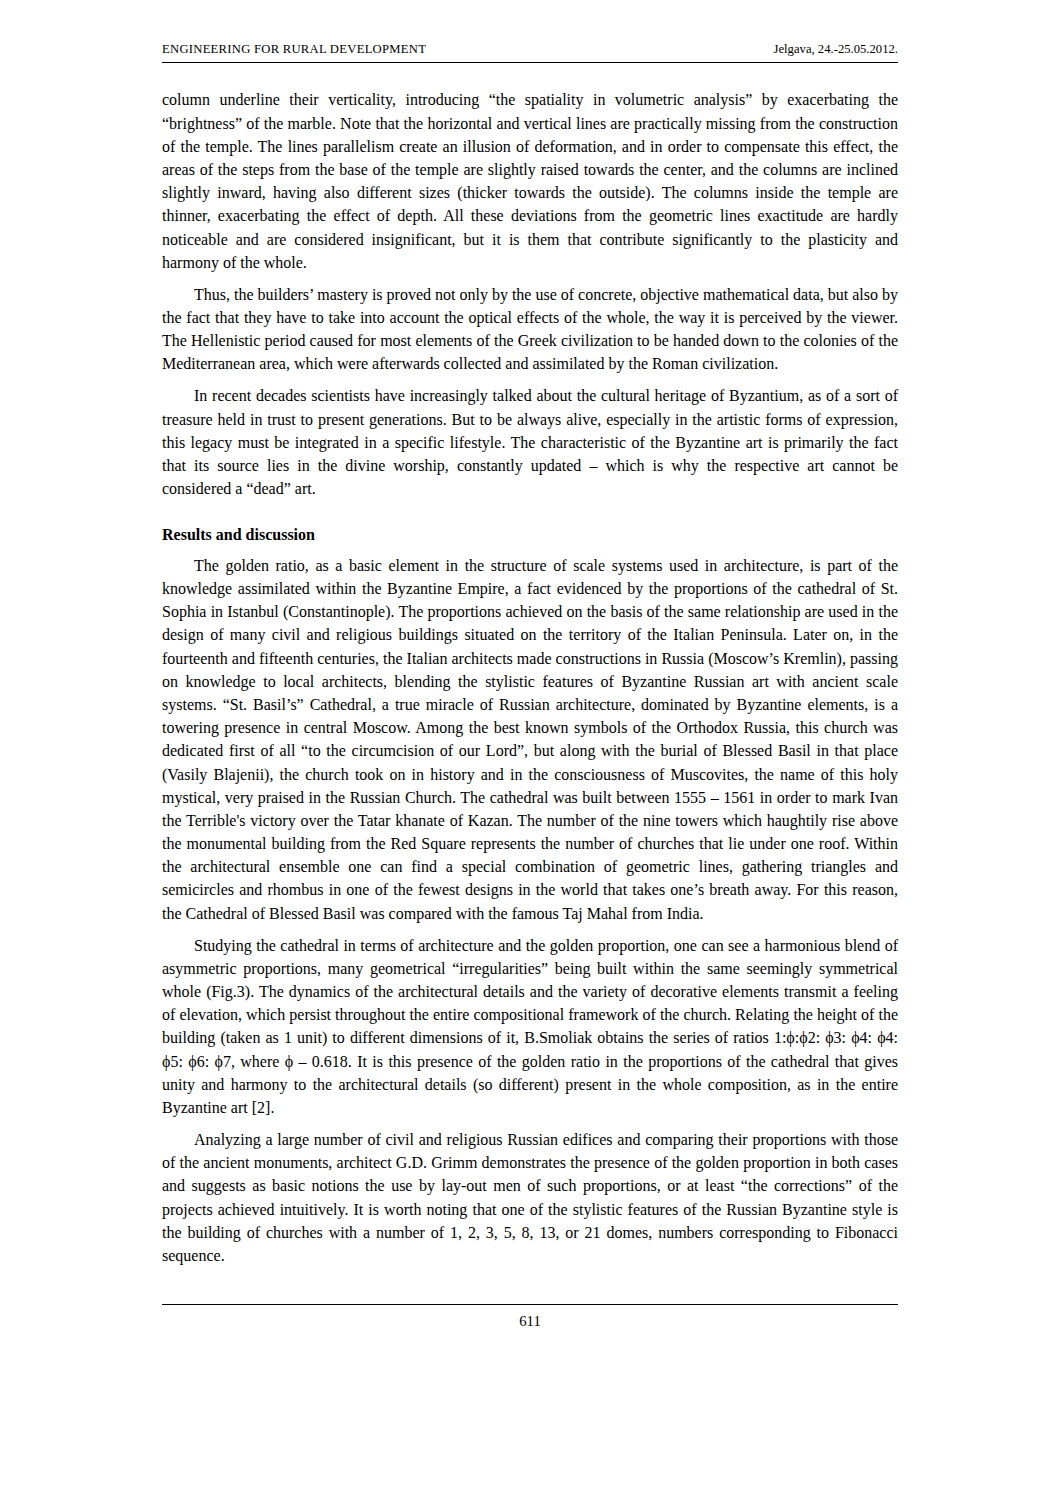Engineering for Rural Development Jelgava, 24.-25.05.2012.
column underline their verticality, introducing “the spatiality in volumetric analysis” by exacerbating the “brightness” of the marble. Note that the horizontal and vertical lines are practically missing from the construction of the temple. The lines parallelism create an illusion of deformation, and in order to compensate this effect, the areas of the steps from the base of the temple are slightly raised towards the center, and the columns are inclined slightly inward, having also different sizes (thicker towards the outside). The columns inside the temple are thinner, exacerbating the effect of depth. All these deviations from the geometric lines exactitude are hardly noticeable and are considered insignificant, but it is them that contribute significantly to the plasticity and harmony of the whole.
Thus, the builders’ mastery is proved not only by the use of concrete, objective mathematical data, but also by the fact that they have to take into account the optical effects of the whole, the way it is perceived by the viewer. The Hellenistic period caused for most elements of the Greek civilization to be handed down to the colonies of the Mediterranean area, which were afterwards collected and assimilated by the Roman civilization.
In recent decades scientists have increasingly talked about the cultural heritage of Byzantium, as of a sort of treasure held in trust to present generations. But to be always alive, especially in the artistic forms of expression, this legacy must be integrated in a specific lifestyle. The characteristic of the Byzantine art is primarily the fact that its source lies in the divine worship, constantly updated – which is why the respective art cannot be considered a “dead” art.
Results and discussion
The golden ratio, as a basic element in the structure of scale systems used in architecture, is part of the knowledge assimilated within the Byzantine Empire, a fact evidenced by the proportions of the cathedral of St. Sophia in Istanbul (Constantinople). The proportions achieved on the basis of the same relationship are used in the design of many civil and religious buildings situated on the territory of the Italian Peninsula. Later on, in the fourteenth and fifteenth centuries, the Italian architects made constructions in Russia (Moscow’s Kremlin), passing on knowledge to local architects, blending the stylistic features of Byzantine Russian art with ancient scale systems. “St. Basil’s” Cathedral, a true miracle of Russian architecture, dominated by Byzantine elements, is a towering presence in central Moscow. Among the best known symbols of the Orthodox Russia, this church was dedicated first of all “to the circumcision of our Lord”, but along with the burial of Blessed Basil in that place (Vasily Blajenii), the church took on in history and in the consciousness of Muscovites, the name of this holy mystical, very praised in the Russian Church. The cathedral was built between 1555 – 1561 in order to mark Ivan the Terrible's victory over the Tatar khanate of Kazan. The number of the nine towers which haughtily rise above the monumental building from the Red Square represents the number of churches that lie under one roof. Within the architectural ensemble one can find a special combination of geometric lines, gathering triangles and semicircles and rhombus in one of the fewest designs in the world that takes one’s breath away. For this reason, the Cathedral of Blessed Basil was compared with the famous Taj Mahal from India.
Studying the cathedral in terms of architecture and the golden proportion, one can see a harmonious blend of asymmetric proportions, many geometrical “irregularities” being built within the same seemingly symmetrical whole (Fig.3). The dynamics of the architectural details and the variety of decorative elements transmit a feeling of elevation, which persist throughout the entire compositional framework of the church. Relating the height of the building (taken as 1 unit) to different dimensions of it, B.Smoliak obtains the series of ratios 1:ϕ:ϕ2: ϕ3: ϕ4: ϕ4: ϕ5: ϕ6: ϕ7, where ϕ – 0.618. It is this presence of the golden ratio in the proportions of the cathedral that gives unity and harmony to the architectural details (so different) present in the whole composition, as in the entire Byzantine art [2].
Analyzing a large number of civil and religious Russian edifices and comparing their proportions with those of the ancient monuments, architect G.D. Grimm demonstrates the presence of the golden proportion in both cases and suggests as basic notions the use by lay-out men of such proportions, or at least “the corrections” of the projects achieved intuitively. It is worth noting that one of the stylistic features of the Russian Byzantine style is the building of churches with a number of 1, 2, 3, 5, 8, 13, or 21 domes, numbers corresponding to Fibonacci sequence.
611